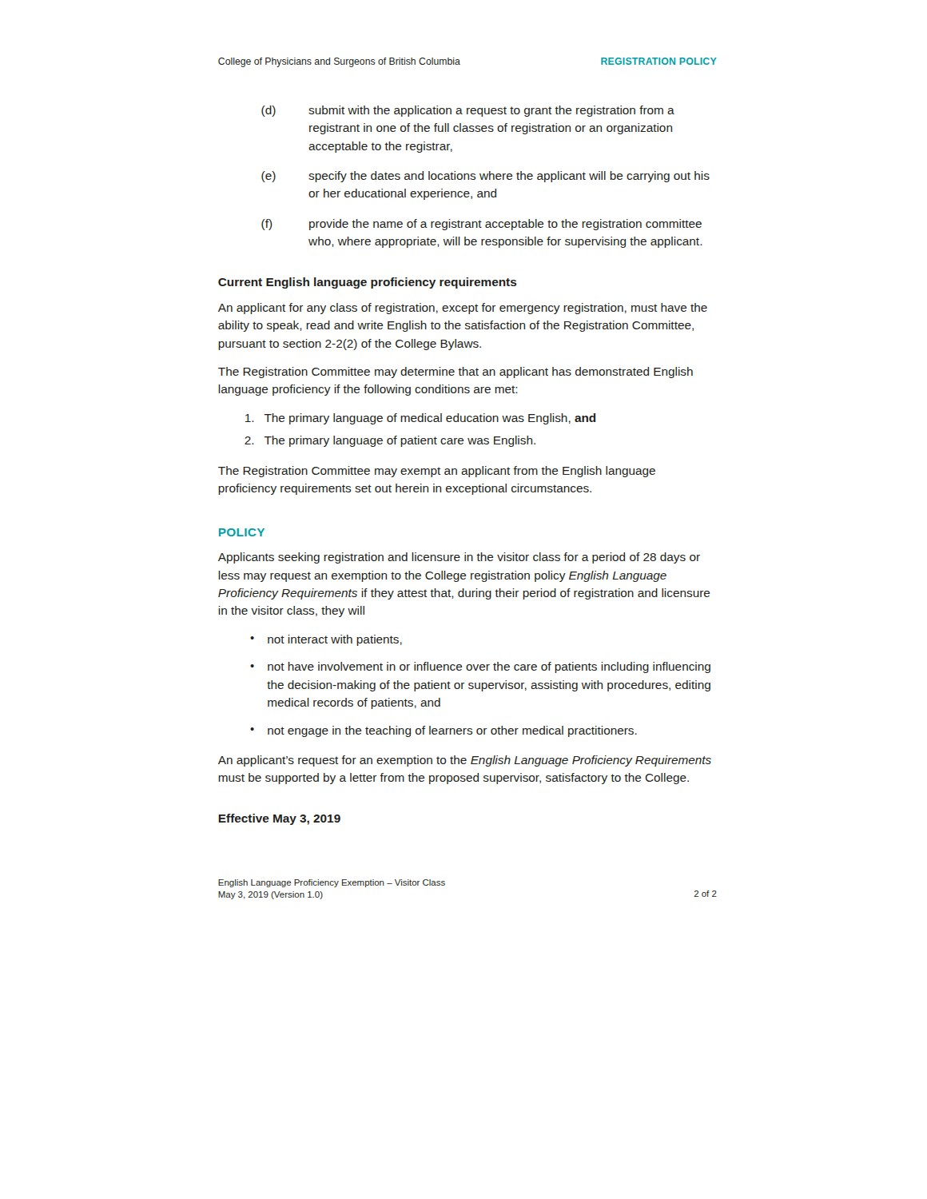College of Physicians and Surgeons of British Columbia
REGISTRATION POLICY
(d) submit with the application a request to grant the registration from a registrant in one of the full classes of registration or an organization acceptable to the registrar,
(e) specify the dates and locations where the applicant will be carrying out his or her educational experience, and
(f) provide the name of a registrant acceptable to the registration committee who, where appropriate, will be responsible for supervising the applicant.
Current English language proficiency requirements
An applicant for any class of registration, except for emergency registration, must have the ability to speak, read and write English to the satisfaction of the Registration Committee, pursuant to section 2-2(2) of the College Bylaws.
The Registration Committee may determine that an applicant has demonstrated English language proficiency if the following conditions are met:
The primary language of medical education was English, and
The primary language of patient care was English.
The Registration Committee may exempt an applicant from the English language proficiency requirements set out herein in exceptional circumstances.
POLICY
Applicants seeking registration and licensure in the visitor class for a period of 28 days or less may request an exemption to the College registration policy English Language Proficiency Requirements if they attest that, during their period of registration and licensure in the visitor class, they will
not interact with patients,
not have involvement in or influence over the care of patients including influencing the decision-making of the patient or supervisor, assisting with procedures, editing medical records of patients, and
not engage in the teaching of learners or other medical practitioners.
An applicant’s request for an exemption to the English Language Proficiency Requirements must be supported by a letter from the proposed supervisor, satisfactory to the College.
Effective May 3, 2019
English Language Proficiency Exemption – Visitor Class
May 3, 2019 (Version 1.0)
2 of 2